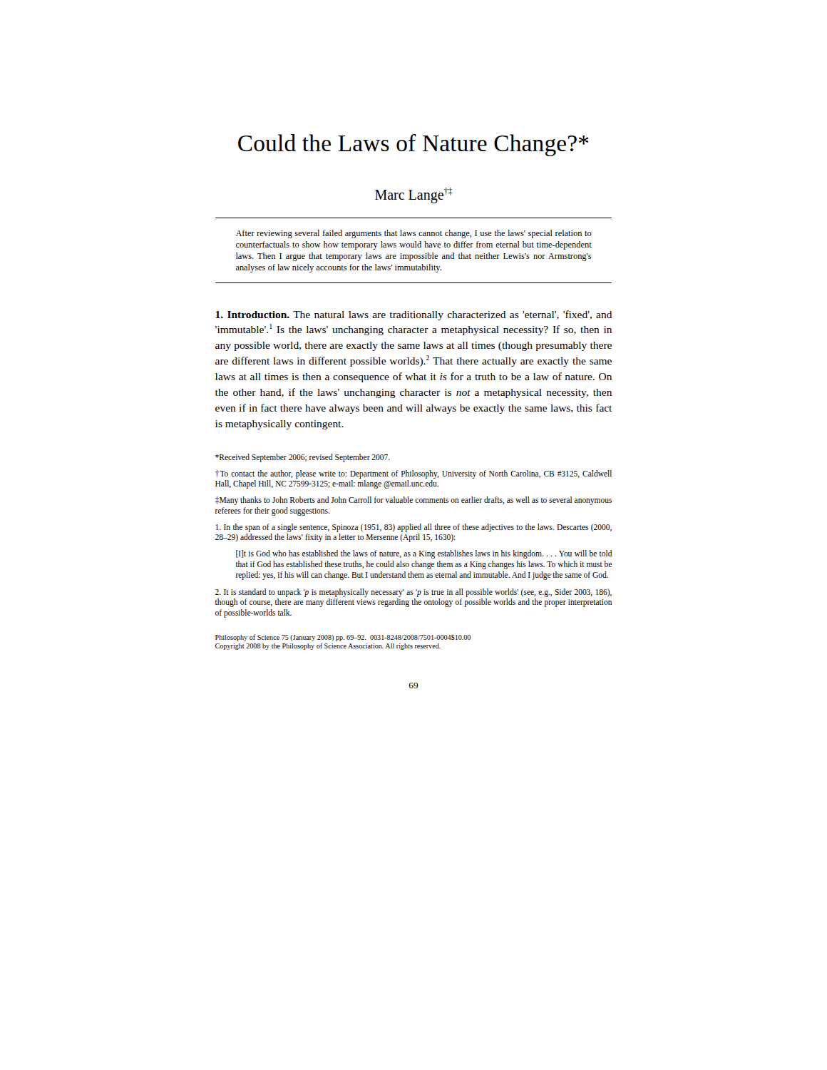Could the Laws of Nature Change?*
Marc Lange†‡
After reviewing several failed arguments that laws cannot change, I use the laws' special relation to counterfactuals to show how temporary laws would have to differ from eternal but time-dependent laws. Then I argue that temporary laws are impossible and that neither Lewis's nor Armstrong's analyses of law nicely accounts for the laws' immutability.
1. Introduction. The natural laws are traditionally characterized as 'eternal', 'fixed', and 'immutable'.1 Is the laws' unchanging character a metaphysical necessity? If so, then in any possible world, there are exactly the same laws at all times (though presumably there are different laws in different possible worlds).2 That there actually are exactly the same laws at all times is then a consequence of what it is for a truth to be a law of nature. On the other hand, if the laws' unchanging character is not a metaphysical necessity, then even if in fact there have always been and will always be exactly the same laws, this fact is metaphysically contingent.
*Received September 2006; revised September 2007.
†To contact the author, please write to: Department of Philosophy, University of North Carolina, CB #3125, Caldwell Hall, Chapel Hill, NC 27599-3125; e-mail: mlange @email.unc.edu.
‡Many thanks to John Roberts and John Carroll for valuable comments on earlier drafts, as well as to several anonymous referees for their good suggestions.
1. In the span of a single sentence, Spinoza (1951, 83) applied all three of these adjectives to the laws. Descartes (2000, 28–29) addressed the laws' fixity in a letter to Mersenne (April 15, 1630):
[I]t is God who has established the laws of nature, as a King establishes laws in his kingdom. . . . You will be told that if God has established these truths, he could also change them as a King changes his laws. To which it must be replied: yes, if his will can change. But I understand them as eternal and immutable. And I judge the same of God.
2. It is standard to unpack 'p is metaphysically necessary' as 'p is true in all possible worlds' (see, e.g., Sider 2003, 186), though of course, there are many different views regarding the ontology of possible worlds and the proper interpretation of possible-worlds talk.
Philosophy of Science 75 (January 2008) pp. 69–92. 0031-8248/2008/7501-0004$10.00
Copyright 2008 by the Philosophy of Science Association. All rights reserved.
69